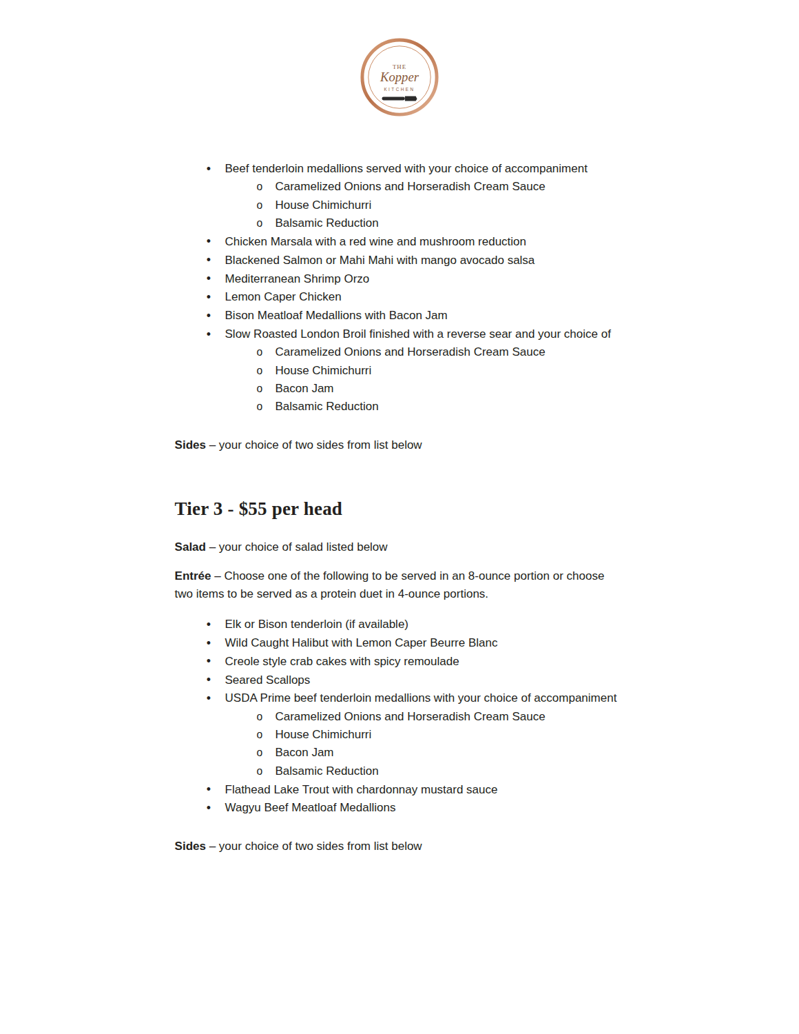THE Kopper KITCHEN
Beef tenderloin medallions served with your choice of accompaniment
Caramelized Onions and Horseradish Cream Sauce
House Chimichurri
Balsamic Reduction
Chicken Marsala with a red wine and mushroom reduction
Blackened Salmon or Mahi Mahi with mango avocado salsa
Mediterranean Shrimp Orzo
Lemon Caper Chicken
Bison Meatloaf Medallions with Bacon Jam
Slow Roasted London Broil finished with a reverse sear and your choice of
Caramelized Onions and Horseradish Cream Sauce
House Chimichurri
Bacon Jam
Balsamic Reduction
Sides – your choice of two sides from list below
Tier 3 - $55 per head
Salad – your choice of salad listed below
Entrée – Choose one of the following to be served in an 8-ounce portion or choose two items to be served as a protein duet in 4-ounce portions.
Elk or Bison tenderloin (if available)
Wild Caught Halibut with Lemon Caper Beurre Blanc
Creole style crab cakes with spicy remoulade
Seared Scallops
USDA Prime beef tenderloin medallions with your choice of accompaniment
Caramelized Onions and Horseradish Cream Sauce
House Chimichurri
Bacon Jam
Balsamic Reduction
Flathead Lake Trout with chardonnay mustard sauce
Wagyu Beef Meatloaf Medallions
Sides – your choice of two sides from list below